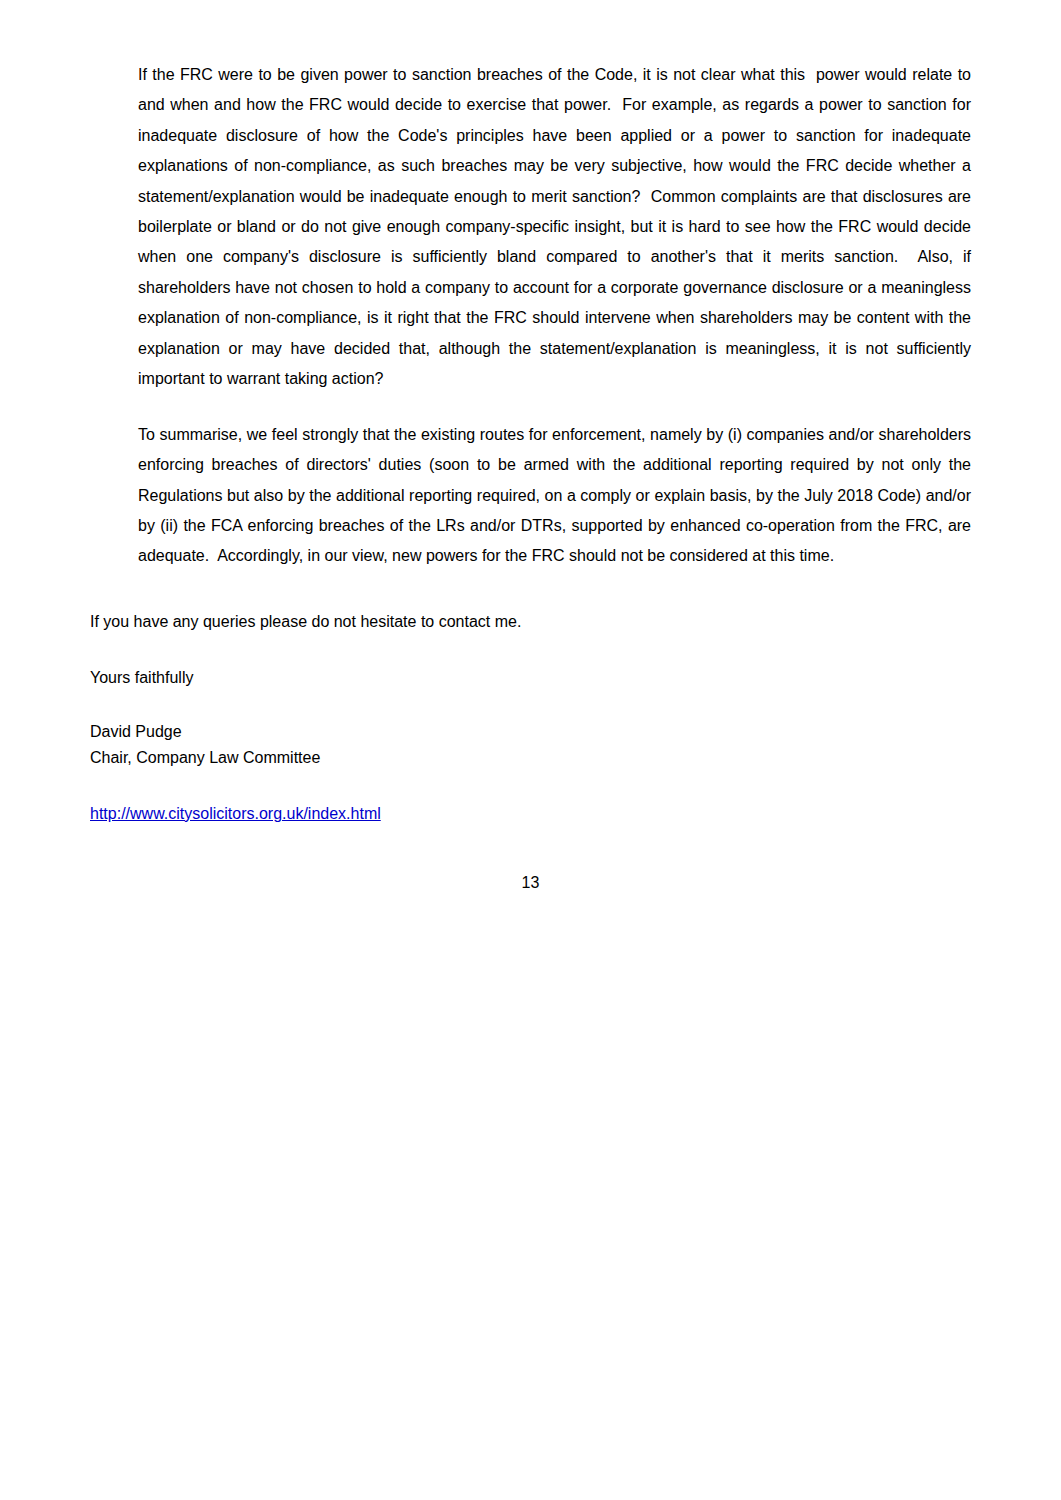If the FRC were to be given power to sanction breaches of the Code, it is not clear what this power would relate to and when and how the FRC would decide to exercise that power. For example, as regards a power to sanction for inadequate disclosure of how the Code's principles have been applied or a power to sanction for inadequate explanations of non-compliance, as such breaches may be very subjective, how would the FRC decide whether a statement/explanation would be inadequate enough to merit sanction? Common complaints are that disclosures are boilerplate or bland or do not give enough company-specific insight, but it is hard to see how the FRC would decide when one company's disclosure is sufficiently bland compared to another's that it merits sanction. Also, if shareholders have not chosen to hold a company to account for a corporate governance disclosure or a meaningless explanation of non-compliance, is it right that the FRC should intervene when shareholders may be content with the explanation or may have decided that, although the statement/explanation is meaningless, it is not sufficiently important to warrant taking action?
To summarise, we feel strongly that the existing routes for enforcement, namely by (i) companies and/or shareholders enforcing breaches of directors' duties (soon to be armed with the additional reporting required by not only the Regulations but also by the additional reporting required, on a comply or explain basis, by the July 2018 Code) and/or by (ii) the FCA enforcing breaches of the LRs and/or DTRs, supported by enhanced co-operation from the FRC, are adequate. Accordingly, in our view, new powers for the FRC should not be considered at this time.
If you have any queries please do not hesitate to contact me.
Yours faithfully
David Pudge
Chair, Company Law Committee
http://www.citysolicitors.org.uk/index.html
13